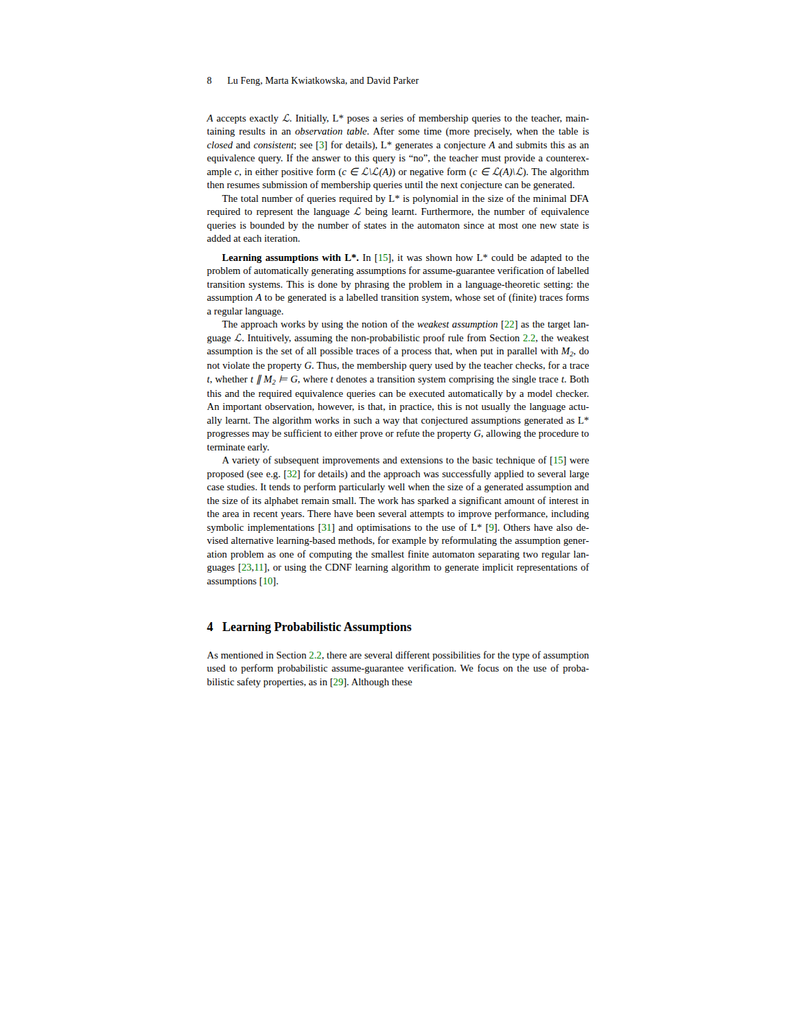8 Lu Feng, Marta Kwiatkowska, and David Parker
A accepts exactly ℒ. Initially, L* poses a series of membership queries to the teacher, maintaining results in an observation table. After some time (more precisely, when the table is closed and consistent; see [3] for details), L* generates a conjecture A and submits this as an equivalence query. If the answer to this query is “no”, the teacher must provide a counterexample c, in either positive form (c ∈ ℒ\ℒ(A)) or negative form (c ∈ ℒ(A)\ℒ). The algorithm then resumes submission of membership queries until the next conjecture can be generated.
The total number of queries required by L* is polynomial in the size of the minimal DFA required to represent the language ℒ being learnt. Furthermore, the number of equivalence queries is bounded by the number of states in the automaton since at most one new state is added at each iteration.
Learning assumptions with L*. In [15], it was shown how L* could be adapted to the problem of automatically generating assumptions for assume-guarantee verification of labelled transition systems. This is done by phrasing the problem in a language-theoretic setting: the assumption A to be generated is a labelled transition system, whose set of (finite) traces forms a regular language.
The approach works by using the notion of the weakest assumption [22] as the target language ℒ. Intuitively, assuming the non-probabilistic proof rule from Section 2.2, the weakest assumption is the set of all possible traces of a process that, when put in parallel with M2, do not violate the property G. Thus, the membership query used by the teacher checks, for a trace t, whether t ∥ M2 ⊨ G, where t denotes a transition system comprising the single trace t. Both this and the required equivalence queries can be executed automatically by a model checker. An important observation, however, is that, in practice, this is not usually the language actually learnt. The algorithm works in such a way that conjectured assumptions generated as L* progresses may be sufficient to either prove or refute the property G, allowing the procedure to terminate early.
A variety of subsequent improvements and extensions to the basic technique of [15] were proposed (see e.g. [32] for details) and the approach was successfully applied to several large case studies. It tends to perform particularly well when the size of a generated assumption and the size of its alphabet remain small. The work has sparked a significant amount of interest in the area in recent years. There have been several attempts to improve performance, including symbolic implementations [31] and optimisations to the use of L* [9]. Others have also devised alternative learning-based methods, for example by reformulating the assumption generation problem as one of computing the smallest finite automaton separating two regular languages [23,11], or using the CDNF learning algorithm to generate implicit representations of assumptions [10].
4 Learning Probabilistic Assumptions
As mentioned in Section 2.2, there are several different possibilities for the type of assumption used to perform probabilistic assume-guarantee verification. We focus on the use of probabilistic safety properties, as in [29]. Although these